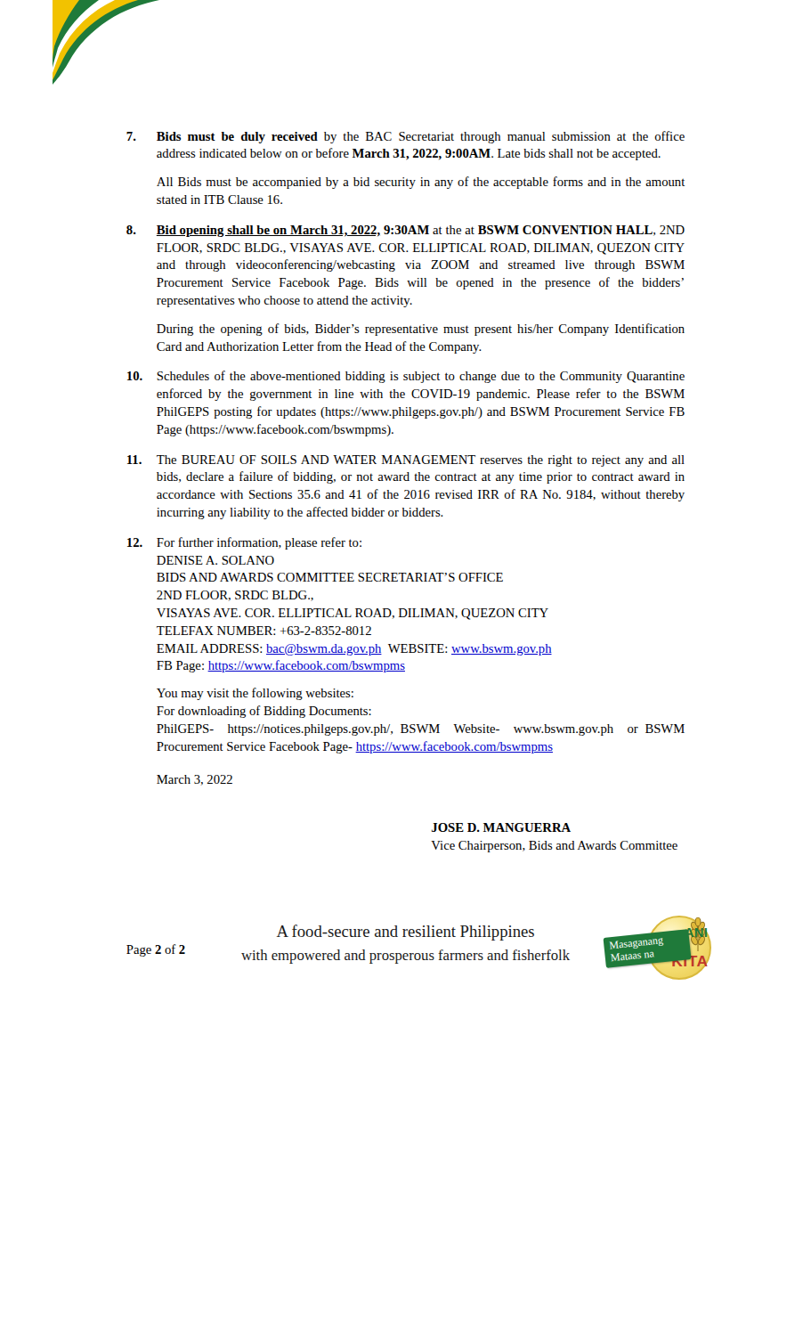7.
Bids must be duly received by the BAC Secretariat through manual submission at the office address indicated below on or before March 31, 2022, 9:00AM. Late bids shall not be accepted.
All Bids must be accompanied by a bid security in any of the acceptable forms and in the amount stated in ITB Clause 16.
8.
Bid opening shall be on March 31, 2022, 9:30AM at the at BSWM CONVENTION HALL, 2ND FLOOR, SRDC BLDG., VISAYAS AVE. COR. ELLIPTICAL ROAD, DILIMAN, QUEZON CITY and through videoconferencing/webcasting via ZOOM and streamed live through BSWM Procurement Service Facebook Page. Bids will be opened in the presence of the bidders’ representatives who choose to attend the activity.
During the opening of bids, Bidder’s representative must present his/her Company Identification Card and Authorization Letter from the Head of the Company.
10.
Schedules of the above-mentioned bidding is subject to change due to the Community Quarantine enforced by the government in line with the COVID-19 pandemic. Please refer to the BSWM PhilGEPS posting for updates (https://www.philgeps.gov.ph/) and BSWM Procurement Service FB Page (https://www.facebook.com/bswmpms).
11.
The BUREAU OF SOILS AND WATER MANAGEMENT reserves the right to reject any and all bids, declare a failure of bidding, or not award the contract at any time prior to contract award in accordance with Sections 35.6 and 41 of the 2016 revised IRR of RA No. 9184, without thereby incurring any liability to the affected bidder or bidders.
12.
For further information, please refer to:
DENISE A. SOLANO
BIDS AND AWARDS COMMITTEE SECRETARIAT’S OFFICE
2ND FLOOR, SRDC BLDG.,
VISAYAS AVE. COR. ELLIPTICAL ROAD, DILIMAN, QUEZON CITY
TELEFAX NUMBER: +63-2-8352-8012
EMAIL ADDRESS: bac@bswm.da.gov.ph WEBSITE: www.bswm.gov.ph
FB Page: https://www.facebook.com/bswmpms
You may visit the following websites:
For downloading of Bidding Documents:
PhilGEPS- https://notices.philgeps.gov.ph/, BSWM Website- www.bswm.gov.ph or BSWM Procurement Service Facebook Page- https://www.facebook.com/bswmpms
March 3, 2022
JOSE D. MANGUERRA
Vice Chairperson, Bids and Awards Committee
Page 2 of 2
A food-secure and resilient Philippines
with empowered and prosperous farmers and fisherfolk
ANI
KITA
Masaganang
Mataas na